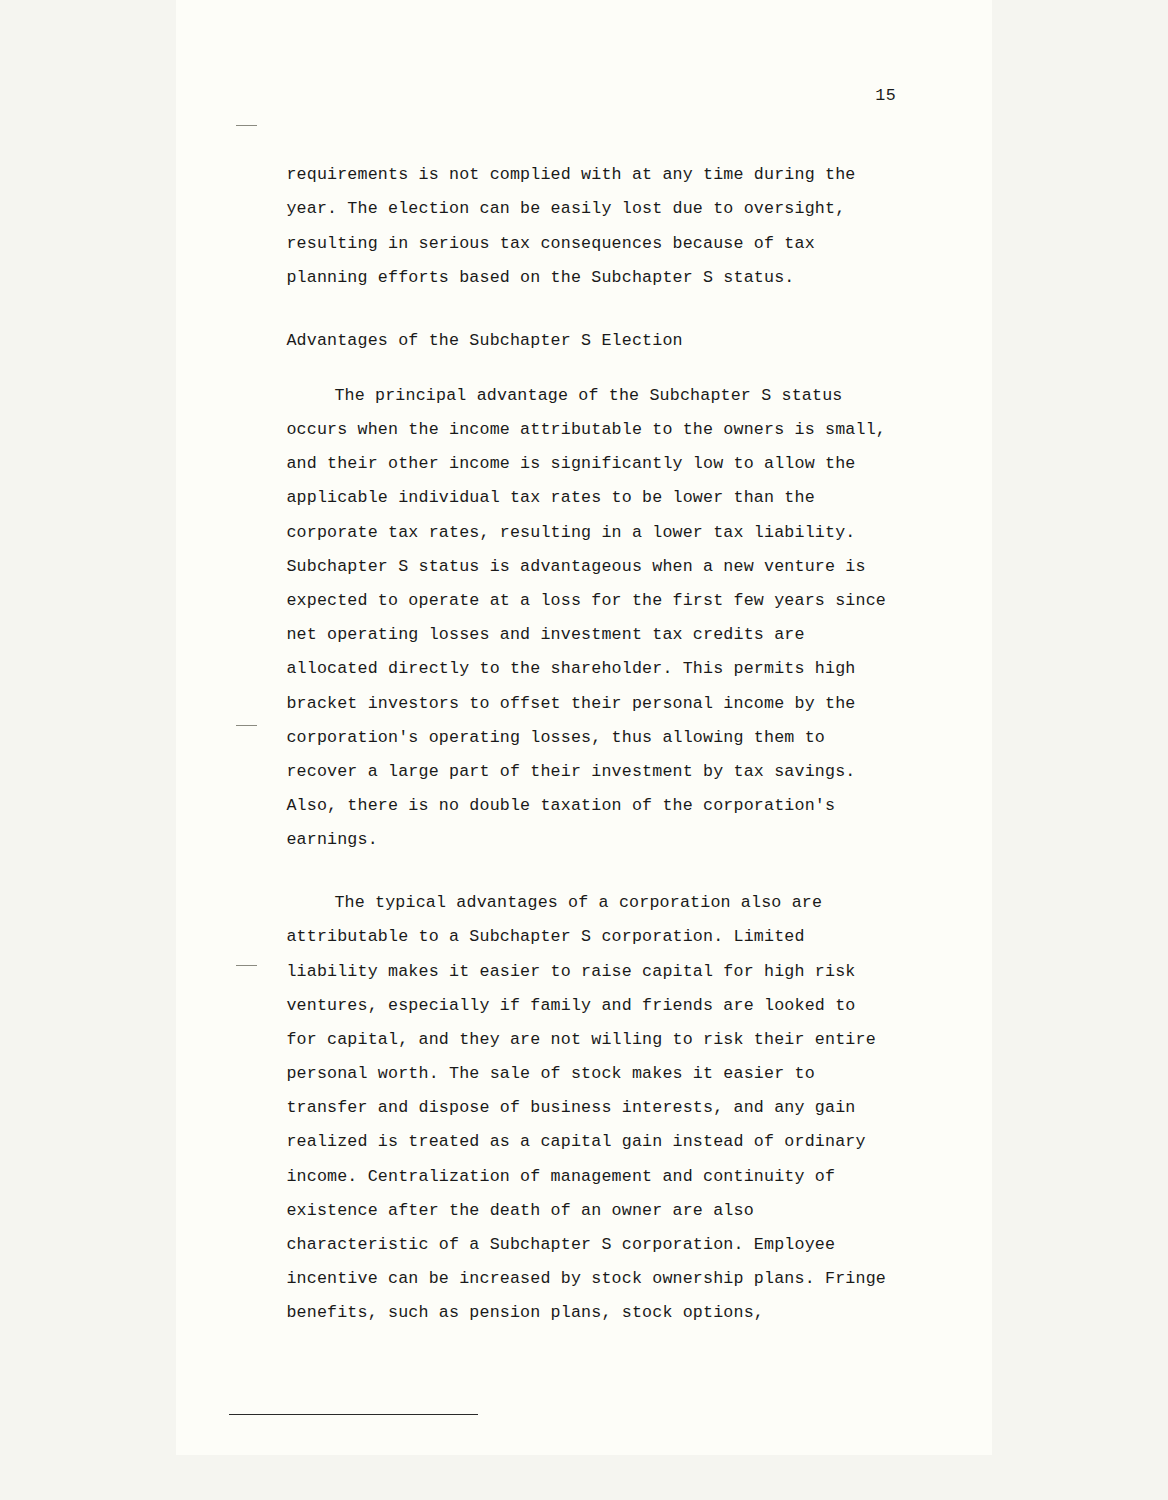15
requirements is not complied with at any time during the year. The election can be easily lost due to oversight, resulting in serious tax consequences because of tax planning efforts based on the Subchapter S status.
Advantages of the Subchapter S Election
The principal advantage of the Subchapter S status occurs when the income attributable to the owners is small, and their other income is significantly low to allow the applicable individual tax rates to be lower than the corporate tax rates, resulting in a lower tax liability. Subchapter S status is advantageous when a new venture is expected to operate at a loss for the first few years since net operating losses and investment tax credits are allocated directly to the shareholder. This permits high bracket investors to offset their personal income by the corporation's operating losses, thus allowing them to recover a large part of their investment by tax savings. Also, there is no double taxation of the corporation's earnings.
The typical advantages of a corporation also are attributable to a Subchapter S corporation. Limited liability makes it easier to raise capital for high risk ventures, especially if family and friends are looked to for capital, and they are not willing to risk their entire personal worth. The sale of stock makes it easier to transfer and dispose of business interests, and any gain realized is treated as a capital gain instead of ordinary income. Centralization of management and continuity of existence after the death of an owner are also characteristic of a Subchapter S corporation. Employee incentive can be increased by stock ownership plans. Fringe benefits, such as pension plans, stock options,